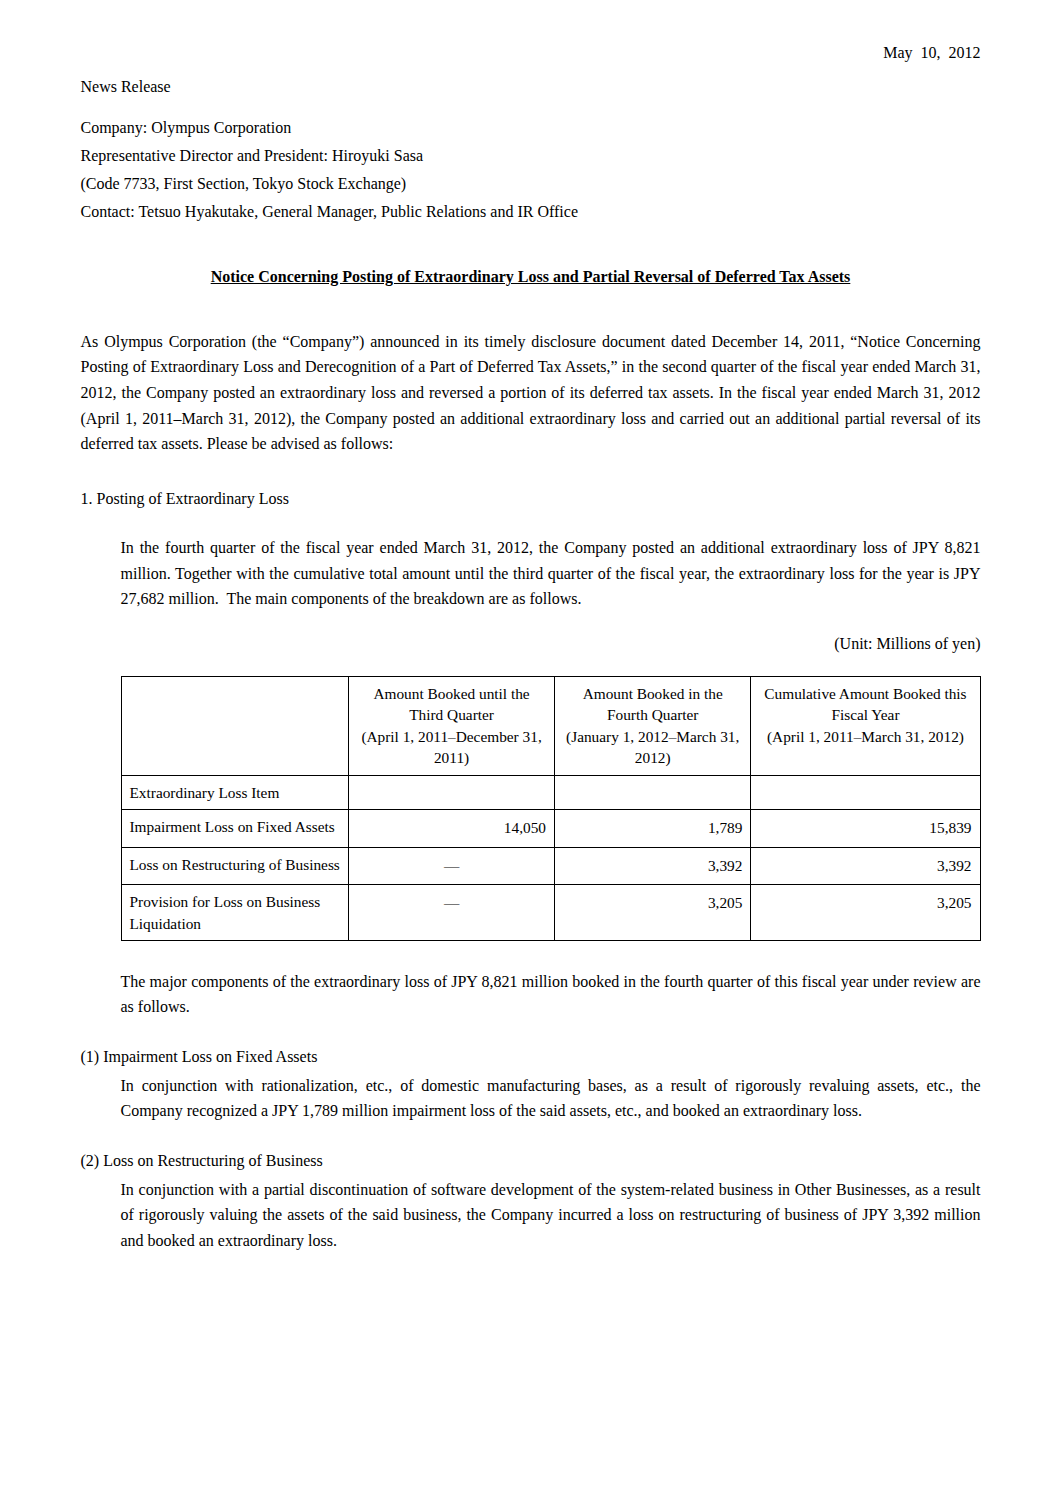May 10, 2012
News Release
Company: Olympus Corporation
Representative Director and President: Hiroyuki Sasa
(Code 7733, First Section, Tokyo Stock Exchange)
Contact: Tetsuo Hyakutake, General Manager, Public Relations and IR Office
Notice Concerning Posting of Extraordinary Loss and Partial Reversal of Deferred Tax Assets
As Olympus Corporation (the “Company”) announced in its timely disclosure document dated December 14, 2011, “Notice Concerning Posting of Extraordinary Loss and Derecognition of a Part of Deferred Tax Assets,” in the second quarter of the fiscal year ended March 31, 2012, the Company posted an extraordinary loss and reversed a portion of its deferred tax assets. In the fiscal year ended March 31, 2012 (April 1, 2011–March 31, 2012), the Company posted an additional extraordinary loss and carried out an additional partial reversal of its deferred tax assets. Please be advised as follows:
1. Posting of Extraordinary Loss
In the fourth quarter of the fiscal year ended March 31, 2012, the Company posted an additional extraordinary loss of JPY 8,821 million. Together with the cumulative total amount until the third quarter of the fiscal year, the extraordinary loss for the year is JPY 27,682 million. The main components of the breakdown are as follows.
(Unit: Millions of yen)
| | Amount Booked until the Third Quarter (April 1, 2011–December 31, 2011) | Amount Booked in the Fourth Quarter (January 1, 2012–March 31, 2012) | Cumulative Amount Booked this Fiscal Year (April 1, 2011–March 31, 2012) |
| --- | --- | --- | --- |
| Extraordinary Loss Item | | | |
| Impairment Loss on Fixed Assets | 14,050 | 1,789 | 15,839 |
| Loss on Restructuring of Business | — | 3,392 | 3,392 |
| Provision for Loss on Business Liquidation | — | 3,205 | 3,205 |
The major components of the extraordinary loss of JPY 8,821 million booked in the fourth quarter of this fiscal year under review are as follows.
(1) Impairment Loss on Fixed Assets
In conjunction with rationalization, etc., of domestic manufacturing bases, as a result of rigorously revaluing assets, etc., the Company recognized a JPY 1,789 million impairment loss of the said assets, etc., and booked an extraordinary loss.
(2) Loss on Restructuring of Business
In conjunction with a partial discontinuation of software development of the system-related business in Other Businesses, as a result of rigorously valuing the assets of the said business, the Company incurred a loss on restructuring of business of JPY 3,392 million and booked an extraordinary loss.